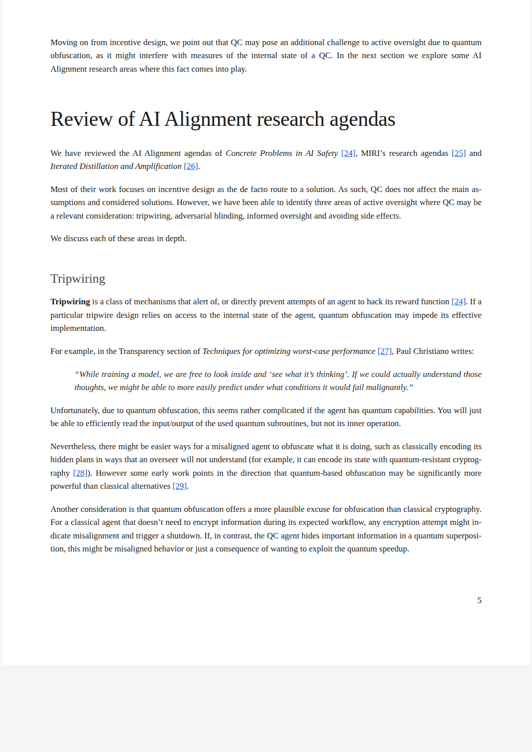Moving on from incentive design, we point out that QC may pose an additional challenge to active oversight due to quantum obfuscation, as it might interfere with measures of the internal state of a QC. In the next section we explore some AI Alignment research areas where this fact comes into play.
Review of AI Alignment research agendas
We have reviewed the AI Alignment agendas of Concrete Problems in AI Safety [24], MIRI’s research agendas [25] and Iterated Distillation and Amplification [26].
Most of their work focuses on incentive design as the de facto route to a solution. As such, QC does not affect the main assumptions and considered solutions. However, we have been able to identify three areas of active oversight where QC may be a relevant consideration: tripwiring, adversarial blinding, informed oversight and avoiding side effects.
We discuss each of these areas in depth.
Tripwiring
Tripwiring is a class of mechanisms that alert of, or directly prevent attempts of an agent to hack its reward function [24]. If a particular tripwire design relies on access to the internal state of the agent, quantum obfuscation may impede its effective implementation.
For example, in the Transparency section of Techniques for optimizing worst-case performance [27], Paul Christiano writes:
“While training a model, we are free to look inside and ‘see what it’s thinking’. If we could actually understand those thoughts, we might be able to more easily predict under what conditions it would fail malignantly.”
Unfortunately, due to quantum obfuscation, this seems rather complicated if the agent has quantum capabilities. You will just be able to efficiently read the input/output of the used quantum subroutines, but not its inner operation.
Nevertheless, there might be easier ways for a misaligned agent to obfuscate what it is doing, such as classically encoding its hidden plans in ways that an overseer will not understand (for example, it can encode its state with quantum-resistant cryptography [28]). However some early work points in the direction that quantum-based obfuscation may be significantly more powerful than classical alternatives [29].
Another consideration is that quantum obfuscation offers a more plausible excuse for obfuscation than classical cryptography. For a classical agent that doesn’t need to encrypt information during its expected workflow, any encryption attempt might indicate misalignment and trigger a shutdown. If, in contrast, the QC agent hides important information in a quantum superposition, this might be misaligned behavior or just a consequence of wanting to exploit the quantum speedup.
5